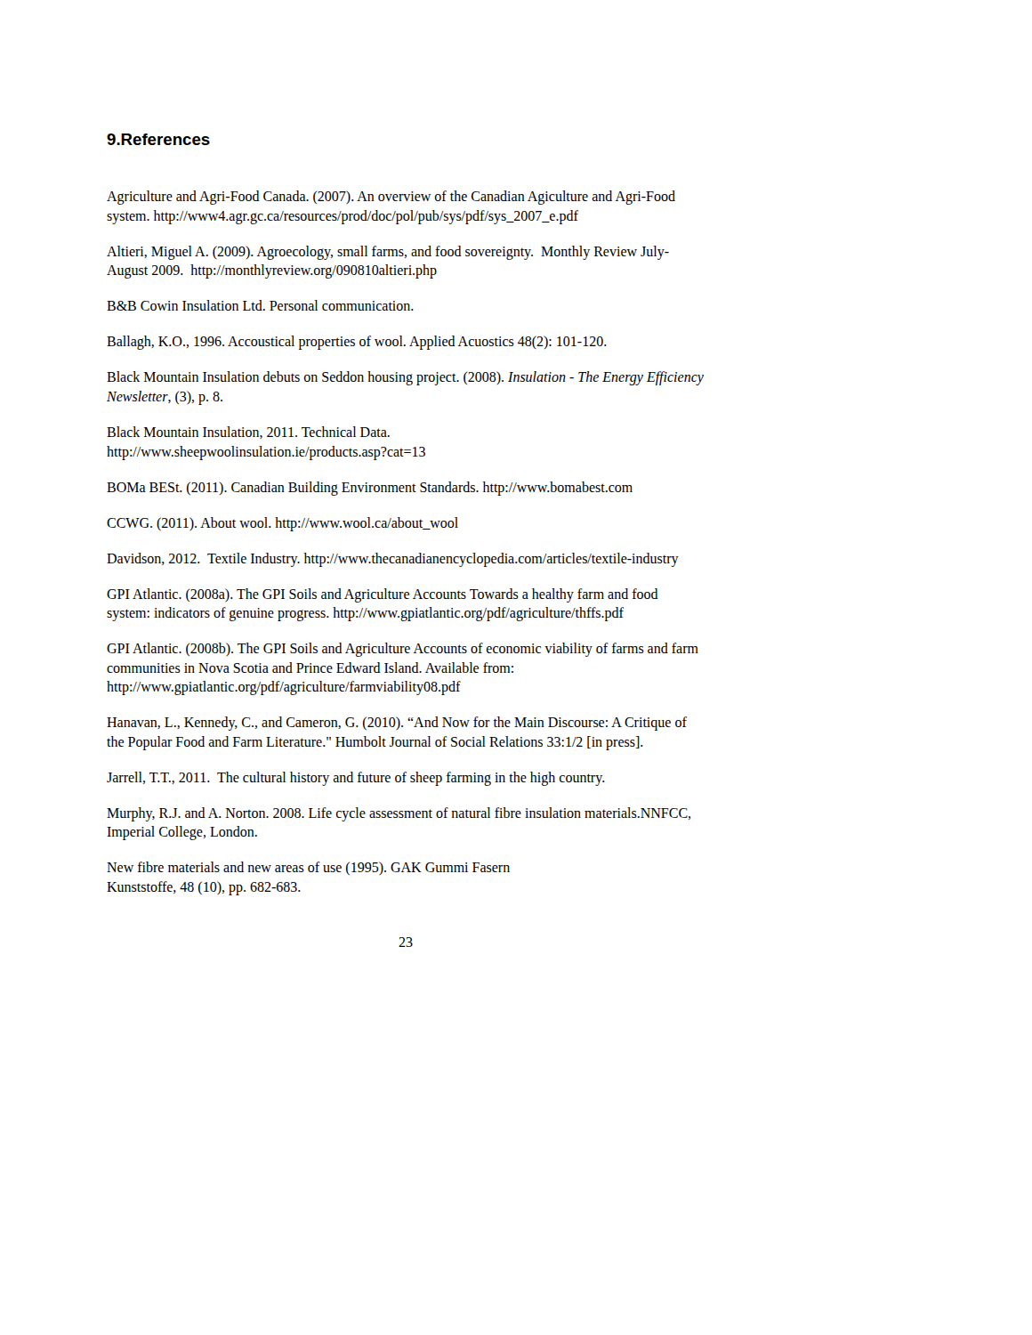9.References
Agriculture and Agri-Food Canada. (2007). An overview of the Canadian Agiculture and Agri-Food system. http://www4.agr.gc.ca/resources/prod/doc/pol/pub/sys/pdf/sys_2007_e.pdf
Altieri, Miguel A. (2009). Agroecology, small farms, and food sovereignty. Monthly Review July-August 2009. http://monthlyreview.org/090810altieri.php
B&B Cowin Insulation Ltd. Personal communication.
Ballagh, K.O., 1996. Accoustical properties of wool. Applied Acuostics 48(2): 101-120.
Black Mountain Insulation debuts on Seddon housing project. (2008). Insulation - The Energy Efficiency Newsletter, (3), p. 8.
Black Mountain Insulation, 2011. Technical Data.
http://www.sheepwoolinsulation.ie/products.asp?cat=13
BOMa BESt. (2011). Canadian Building Environment Standards. http://www.bomabest.com
CCWG. (2011). About wool. http://www.wool.ca/about_wool
Davidson, 2012. Textile Industry. http://www.thecanadianencyclopedia.com/articles/textile-industry
GPI Atlantic. (2008a). The GPI Soils and Agriculture Accounts Towards a healthy farm and food system: indicators of genuine progress. http://www.gpiatlantic.org/pdf/agriculture/thffs.pdf
GPI Atlantic. (2008b). The GPI Soils and Agriculture Accounts of economic viability of farms and farm communities in Nova Scotia and Prince Edward Island. Available from: http://www.gpiatlantic.org/pdf/agriculture/farmviability08.pdf
Hanavan, L., Kennedy, C., and Cameron, G. (2010). “And Now for the Main Discourse: A Critique of the Popular Food and Farm Literature." Humbolt Journal of Social Relations 33:1/2 [in press].
Jarrell, T.T., 2011. The cultural history and future of sheep farming in the high country.
Murphy, R.J. and A. Norton. 2008. Life cycle assessment of natural fibre insulation materials.NNFCC, Imperial College, London.
New fibre materials and new areas of use (1995). GAK Gummi Fasern
Kunststoffe, 48 (10), pp. 682-683.
23